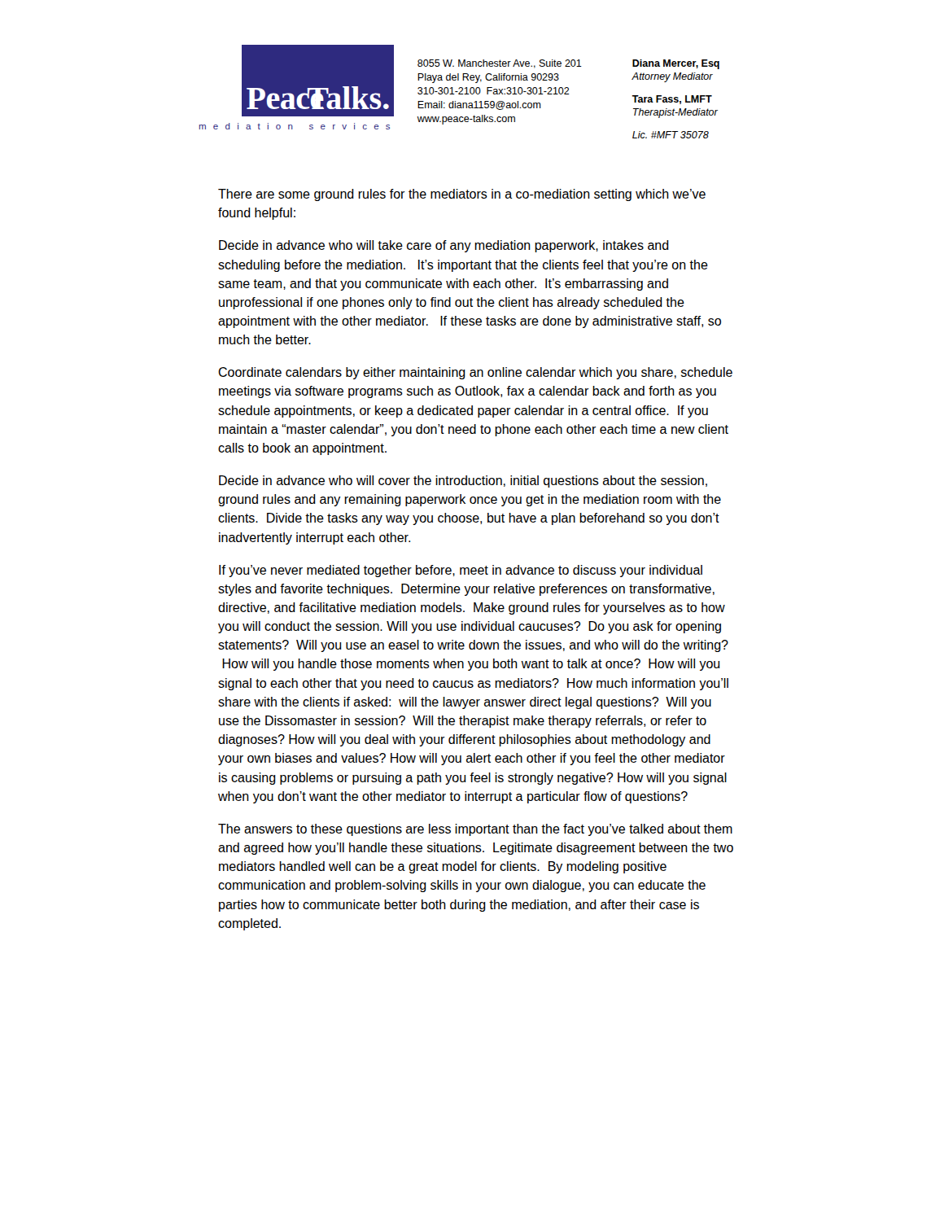Peace Talks.
m e d i a t i o n s e r v i c e s
8055 W. Manchester Ave., Suite 201
Playa del Rey, California 90293
310-301-2100 Fax:310-301-2102
Email: diana1159@aol.com
www.peace-talks.com
Diana Mercer, Esq
Attorney Mediator
Tara Fass, LMFT
Therapist-Mediator
Lic. #MFT 35078
There are some ground rules for the mediators in a co-mediation setting which we’ve found helpful:
Decide in advance who will take care of any mediation paperwork, intakes and scheduling before the mediation. It’s important that the clients feel that you’re on the same team, and that you communicate with each other. It’s embarrassing and unprofessional if one phones only to find out the client has already scheduled the appointment with the other mediator. If these tasks are done by administrative staff, so much the better.
Coordinate calendars by either maintaining an online calendar which you share, schedule meetings via software programs such as Outlook, fax a calendar back and forth as you schedule appointments, or keep a dedicated paper calendar in a central office. If you maintain a “master calendar”, you don’t need to phone each other each time a new client calls to book an appointment.
Decide in advance who will cover the introduction, initial questions about the session, ground rules and any remaining paperwork once you get in the mediation room with the clients. Divide the tasks any way you choose, but have a plan beforehand so you don’t inadvertently interrupt each other.
If you’ve never mediated together before, meet in advance to discuss your individual styles and favorite techniques. Determine your relative preferences on transformative, directive, and facilitative mediation models. Make ground rules for yourselves as to how you will conduct the session. Will you use individual caucuses? Do you ask for opening statements? Will you use an easel to write down the issues, and who will do the writing? How will you handle those moments when you both want to talk at once? How will you signal to each other that you need to caucus as mediators? How much information you’ll share with the clients if asked: will the lawyer answer direct legal questions? Will you use the Dissomaster in session? Will the therapist make therapy referrals, or refer to diagnoses? How will you deal with your different philosophies about methodology and your own biases and values? How will you alert each other if you feel the other mediator is causing problems or pursuing a path you feel is strongly negative? How will you signal when you don’t want the other mediator to interrupt a particular flow of questions?
The answers to these questions are less important than the fact you’ve talked about them and agreed how you’ll handle these situations. Legitimate disagreement between the two mediators handled well can be a great model for clients. By modeling positive communication and problem-solving skills in your own dialogue, you can educate the parties how to communicate better both during the mediation, and after their case is completed.